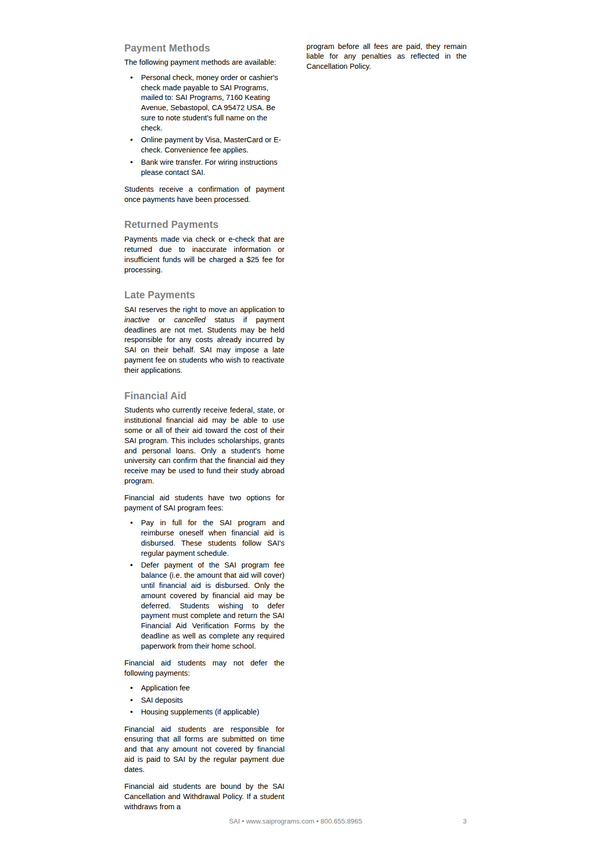Payment Methods
The following payment methods are available:
Personal check, money order or cashier's check made payable to SAI Programs, mailed to: SAI Programs, 7160 Keating Avenue, Sebastopol, CA 95472 USA. Be sure to note student's full name on the check.
Online payment by Visa, MasterCard or E-check. Convenience fee applies.
Bank wire transfer. For wiring instructions please contact SAI.
Students receive a confirmation of payment once payments have been processed.
Returned Payments
Payments made via check or e-check that are returned due to inaccurate information or insufficient funds will be charged a $25 fee for processing.
Late Payments
SAI reserves the right to move an application to inactive or cancelled status if payment deadlines are not met. Students may be held responsible for any costs already incurred by SAI on their behalf. SAI may impose a late payment fee on students who wish to reactivate their applications.
Financial Aid
Students who currently receive federal, state, or institutional financial aid may be able to use some or all of their aid toward the cost of their SAI program. This includes scholarships, grants and personal loans. Only a student's home university can confirm that the financial aid they receive may be used to fund their study abroad program.
Financial aid students have two options for payment of SAI program fees:
Pay in full for the SAI program and reimburse oneself when financial aid is disbursed. These students follow SAI's regular payment schedule.
Defer payment of the SAI program fee balance (i.e. the amount that aid will cover) until financial aid is disbursed. Only the amount covered by financial aid may be deferred. Students wishing to defer payment must complete and return the SAI Financial Aid Verification Forms by the deadline as well as complete any required paperwork from their home school.
Financial aid students may not defer the following payments:
Application fee
SAI deposits
Housing supplements (if applicable)
Financial aid students are responsible for ensuring that all forms are submitted on time and that any amount not covered by financial aid is paid to SAI by the regular payment due dates.
Financial aid students are bound by the SAI Cancellation and Withdrawal Policy. If a student withdraws from a
program before all fees are paid, they remain liable for any penalties as reflected in the Cancellation Policy.
SAI • www.saiprograms.com • 800.655.8965
3